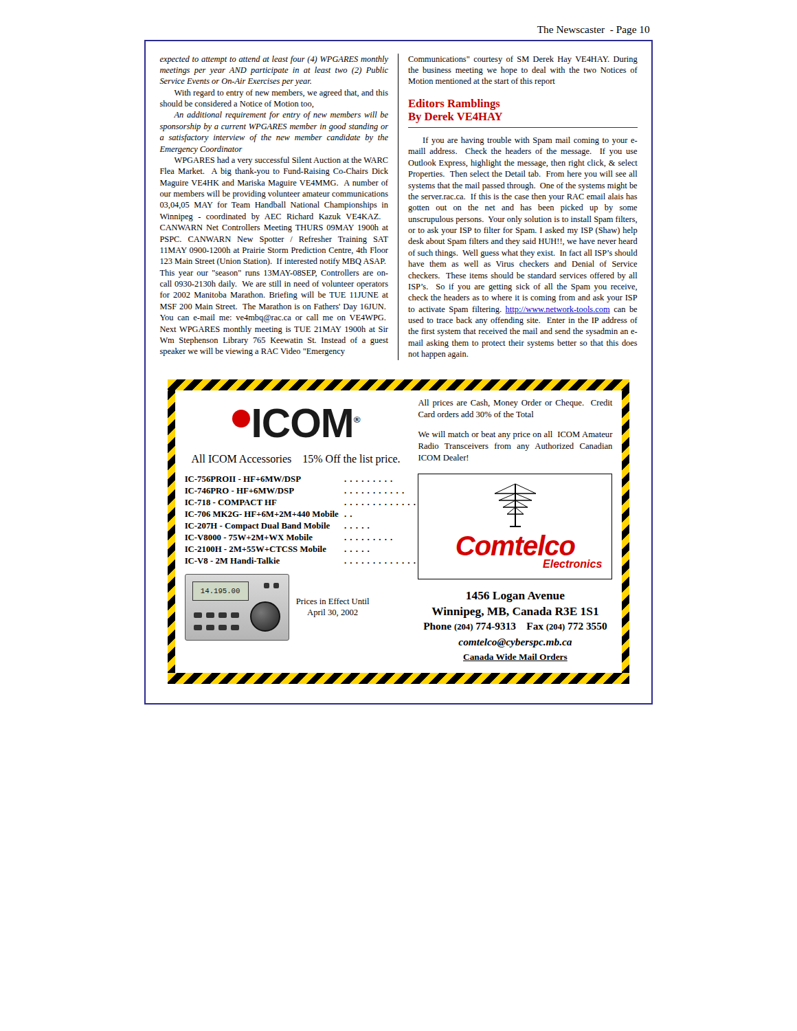The Newscaster - Page 10
expected to attempt to attend at least four (4) WPGARES monthly meetings per year AND participate in at least two (2) Public Service Events or On-Air Exercises per year.
With regard to entry of new members, we agreed that, and this should be considered a Notice of Motion too,
An additional requirement for entry of new members will be sponsorship by a current WPGARES member in good standing or a satisfactory interview of the new member candidate by the Emergency Coordinator
WPGARES had a very successful Silent Auction at the WARC Flea Market. A big thank-you to Fund-Raising Co-Chairs Dick Maguire VE4HK and Mariska Maguire VE4MMG. A number of our members will be providing volunteer amateur communications 03,04,05 MAY for Team Handball National Championships in Winnipeg - coordinated by AEC Richard Kazuk VE4KAZ. CANWARN Net Controllers Meeting THURS 09MAY 1900h at PSPC. CANWARN New Spotter / Refresher Training SAT 11MAY 0900-1200h at Prairie Storm Prediction Centre, 4th Floor 123 Main Street (Union Station). If interested notify MBQ ASAP. This year our "season" runs 13MAY-08SEP, Controllers are on-call 0930-2130h daily. We are still in need of volunteer operators for 2002 Manitoba Marathon. Briefing will be TUE 11JUNE at MSF 200 Main Street. The Marathon is on Fathers' Day 16JUN. You can e-mail me: ve4mbq@rac.ca or call me on VE4WPG. Next WPGARES monthly meeting is TUE 21MAY 1900h at Sir Wm Stephenson Library 765 Keewatin St. Instead of a guest speaker we will be viewing a RAC Video "Emergency
Communications" courtesy of SM Derek Hay VE4HAY. During the business meeting we hope to deal with the two Notices of Motion mentioned at the start of this report
Editors RamblingsBy Derek VE4HAY
If you are having trouble with Spam mail coming to your e-maill address. Check the headers of the message. If you use Outlook Express, highlight the message, then right click, & select Properties. Then select the Detail tab. From here you will see all systems that the mail passed through. One of the systems might be the server.rac.ca. If this is the case then your RAC email alais has gotten out on the net and has been picked up by some unscrupulous persons. Your only solution is to install Spam filters, or to ask your ISP to filter for Spam. I asked my ISP (Shaw) help desk about Spam filters and they said HUH!!, we have never heard of such things. Well guess what they exist. In fact all ISP’s should have them as well as Virus checkers and Denial of Service checkers. These items should be standard services offered by all ISP’s. So if you are getting sick of all the Spam you receive, check the headers as to where it is coming from and ask your ISP to activate Spam filtering. http://www.network-tools.com can be used to trace back any offending site. Enter in the IP address of the first system that received the mail and send the sysadmin an e-mail asking them to protect their systems better so that this does not happen again.
ICOM®
All ICOM Accessories 15% Off the list price.
| IC-756PROII - HF+6MW/DSP | . . . . . . . . . | $4399.00 |
| IC-746PRO - HF+6MW/DSP | . . . . . . . . . . . | $3279.00 |
| IC-718 - COMPACT HF | . . . . . . . . . . . . . . . | $1099.00 |
| IC-706 MK2G- HF+6M+2M+440 Mobile | . . | $1529.00 |
| IC-207H - Compact Dual Band Mobile | . . . . . | $499.00 |
| IC-V8000 - 75W+2M+WX Mobile | . . . . . . . . . | $399.00 |
| IC-2100H - 2M+55W+CTCSS Mobile | . . . . . | $299.00 |
| IC-V8 - 2M Handi-Talkie | . . . . . . . . . . . . . . . . | $269.00 |
14.195.00
Prices in Effect Until
April 30, 2002
All prices are Cash, Money Order or Cheque. Credit Card orders add 30% of the Total
We will match or beat any price on all ICOM Amateur Radio Transceivers from any Authorized Canadian ICOM Dealer!
Comtelco
Electronics
1456 Logan Avenue
Winnipeg, MB, Canada R3E 1S1
Phone (204) 774-9313 Fax (204) 772 3550
comtelco@cyberspc.mb.ca
Canada Wide Mail Orders